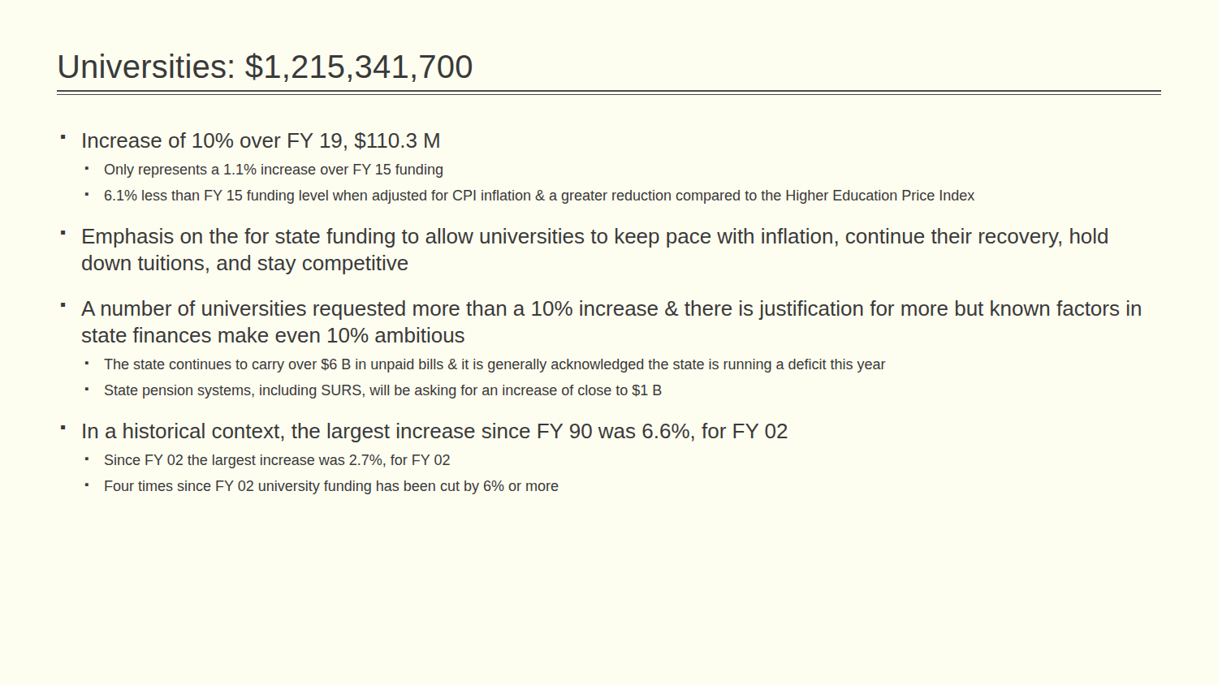Universities: $1,215,341,700
Increase of 10% over FY 19, $110.3 M
Only represents a 1.1% increase over FY 15 funding
6.1% less than FY 15 funding level when adjusted for CPI inflation & a greater reduction compared to the Higher Education Price Index
Emphasis on the for state funding to allow universities to keep pace with inflation, continue their recovery, hold down tuitions, and stay competitive
A number of universities requested more than a 10% increase & there is justification for more but known factors in state finances make even 10% ambitious
The state continues to carry over $6 B in unpaid bills & it is generally acknowledged the state is running a deficit this year
State pension systems, including SURS, will be asking for an increase of close to $1 B
In a historical context, the largest increase since FY 90 was 6.6%, for FY 02
Since FY 02 the largest increase was 2.7%, for FY 02
Four times since FY 02 university funding has been cut by 6% or more